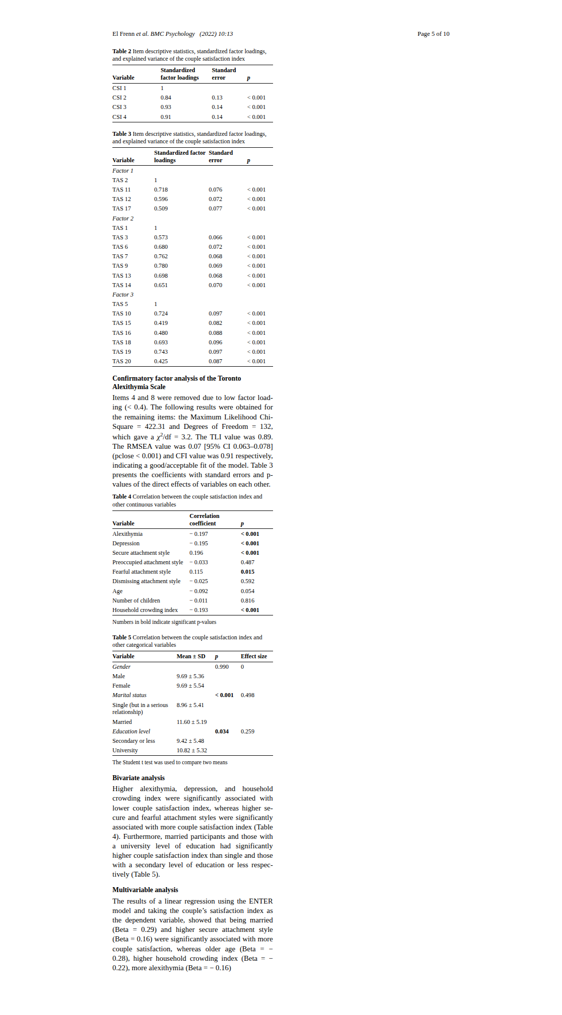El Frenn et al. BMC Psychology (2022) 10:13
Page 5 of 10
Table 2 Item descriptive statistics, standardized factor loadings, and explained variance of the couple satisfaction index
| Variable | Standardized factor loadings | Standard error | p |
| --- | --- | --- | --- |
| CSI 1 | 1 | | |
| CSI 2 | 0.84 | 0.13 | < 0.001 |
| CSI 3 | 0.93 | 0.14 | < 0.001 |
| CSI 4 | 0.91 | 0.14 | < 0.001 |
Table 3 Item descriptive statistics, standardized factor loadings, and explained variance of the couple satisfaction index
| Variable | Standardized factor loadings | Standard error | p |
| --- | --- | --- | --- |
| Factor 1 |
| TAS 2 | 1 | | |
| TAS 11 | 0.718 | 0.076 | < 0.001 |
| TAS 12 | 0.596 | 0.072 | < 0.001 |
| TAS 17 | 0.509 | 0.077 | < 0.001 |
| Factor 2 |
| TAS 1 | 1 | | |
| TAS 3 | 0.573 | 0.066 | < 0.001 |
| TAS 6 | 0.680 | 0.072 | < 0.001 |
| TAS 7 | 0.762 | 0.068 | < 0.001 |
| TAS 9 | 0.780 | 0.069 | < 0.001 |
| TAS 13 | 0.698 | 0.068 | < 0.001 |
| TAS 14 | 0.651 | 0.070 | < 0.001 |
| Factor 3 |
| TAS 5 | 1 | | |
| TAS 10 | 0.724 | 0.097 | < 0.001 |
| TAS 15 | 0.419 | 0.082 | < 0.001 |
| TAS 16 | 0.480 | 0.088 | < 0.001 |
| TAS 18 | 0.693 | 0.096 | < 0.001 |
| TAS 19 | 0.743 | 0.097 | < 0.001 |
| TAS 20 | 0.425 | 0.087 | < 0.001 |
Confirmatory factor analysis of the Toronto Alexithymia Scale
Items 4 and 8 were removed due to low factor loading (< 0.4). The following results were obtained for the remaining items: the Maximum Likelihood Chi-Square = 422.31 and Degrees of Freedom = 132, which gave a χ2/df = 3.2. The TLI value was 0.89. The RMSEA value was 0.07 [95% CI 0.063–0.078] (pclose < 0.001) and CFI value was 0.91 respectively, indicating a good/acceptable fit of the model. Table 3 presents the coefficients with standard errors and p-values of the direct effects of variables on each other.
Table 4 Correlation between the couple satisfaction index and other continuous variables
| Variable | Correlation coefficient | p |
| --- | --- | --- |
| Alexithymia | − 0.197 | < 0.001 |
| Depression | − 0.195 | < 0.001 |
| Secure attachment style | 0.196 | < 0.001 |
| Preoccupied attachment style | − 0.033 | 0.487 |
| Fearful attachment style | 0.115 | 0.015 |
| Dismissing attachment style | − 0.025 | 0.592 |
| Age | − 0.092 | 0.054 |
| Number of children | − 0.011 | 0.816 |
| Household crowding index | − 0.193 | < 0.001 |
Numbers in bold indicate significant p-values
Table 5 Correlation between the couple satisfaction index and other categorical variables
| Variable | Mean ± SD | p | Effect size |
| --- | --- | --- | --- |
| Gender | | 0.990 | 0 |
| Male | 9.69 ± 5.36 | | |
| Female | 9.69 ± 5.54 | | |
| Marital status | | < 0.001 | 0.498 |
| Single (but in a serious relationship) | 8.96 ± 5.41 | | |
| Married | 11.60 ± 5.19 | | |
| Education level | | 0.034 | 0.259 |
| Secondary or less | 9.42 ± 5.48 | | |
| University | 10.82 ± 5.32 | | |
The Student t test was used to compare two means
Bivariate analysis
Higher alexithymia, depression, and household crowding index were significantly associated with lower couple satisfaction index, whereas higher secure and fearful attachment styles were significantly associated with more couple satisfaction index (Table 4). Furthermore, married participants and those with a university level of education had significantly higher couple satisfaction index than single and those with a secondary level of education or less respectively (Table 5).
Multivariable analysis
The results of a linear regression using the ENTER model and taking the couple’s satisfaction index as the dependent variable, showed that being married (Beta = 0.29) and higher secure attachment style (Beta = 0.16) were significantly associated with more couple satisfaction, whereas older age (Beta = − 0.28), higher household crowding index (Beta = − 0.22), more alexithymia (Beta = − 0.16)